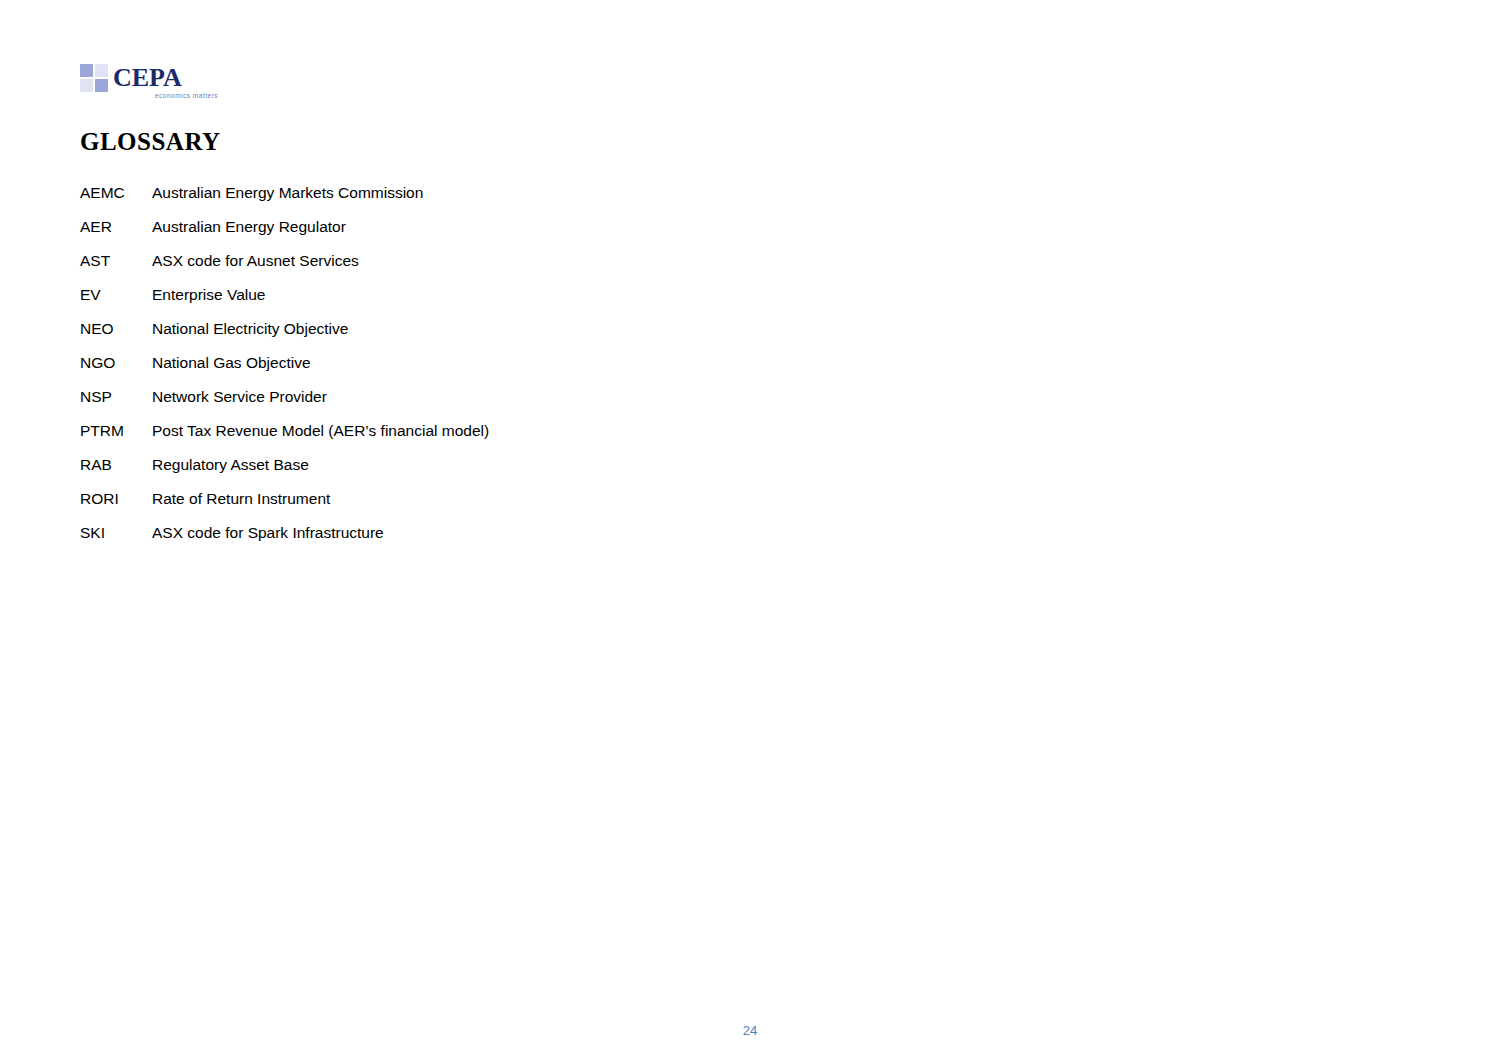CEPA economics matters
GLOSSARY
| AEMC | Australian Energy Markets Commission |
| AER | Australian Energy Regulator |
| AST | ASX code for Ausnet Services |
| EV | Enterprise Value |
| NEO | National Electricity Objective |
| NGO | National Gas Objective |
| NSP | Network Service Provider |
| PTRM | Post Tax Revenue Model (AER’s financial model) |
| RAB | Regulatory Asset Base |
| RORI | Rate of Return Instrument |
| SKI | ASX code for Spark Infrastructure |
24